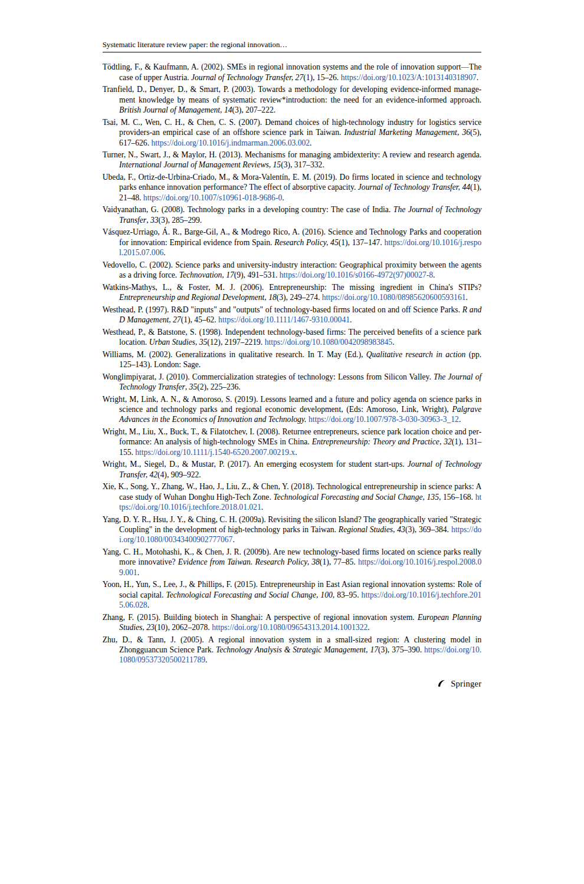Systematic literature review paper: the regional innovation…
Tödtling, F., & Kaufmann, A. (2002). SMEs in regional innovation systems and the role of innovation support—The case of upper Austria. Journal of Technology Transfer, 27(1), 15–26. https://doi.org/10.1023/A:1013140318907.
Tranfield, D., Denyer, D., & Smart, P. (2003). Towards a methodology for developing evidence-informed management knowledge by means of systematic review*introduction: the need for an evidence-informed approach. British Journal of Management, 14(3), 207–222.
Tsai, M. C., Wen, C. H., & Chen, C. S. (2007). Demand choices of high-technology industry for logistics service providers-an empirical case of an offshore science park in Taiwan. Industrial Marketing Management, 36(5), 617–626. https://doi.org/10.1016/j.indmarman.2006.03.002.
Turner, N., Swart, J., & Maylor, H. (2013). Mechanisms for managing ambidexterity: A review and research agenda. International Journal of Management Reviews, 15(3), 317–332.
Ubeda, F., Ortiz-de-Urbina-Criado, M., & Mora-Valentín, E. M. (2019). Do firms located in science and technology parks enhance innovation performance? The effect of absorptive capacity. Journal of Technology Transfer, 44(1), 21–48. https://doi.org/10.1007/s10961-018-9686-0.
Vaidyanathan, G. (2008). Technology parks in a developing country: The case of India. The Journal of Technology Transfer, 33(3), 285–299.
Vásquez-Urriago, Á. R., Barge-Gil, A., & Modrego Rico, A. (2016). Science and Technology Parks and cooperation for innovation: Empirical evidence from Spain. Research Policy, 45(1), 137–147. https://doi.org/10.1016/j.respol.2015.07.006.
Vedovello, C. (2002). Science parks and university-industry interaction: Geographical proximity between the agents as a driving force. Technovation, 17(9), 491–531. https://doi.org/10.1016/s0166-4972(97)00027-8.
Watkins-Mathys, L., & Foster, M. J. (2006). Entrepreneurship: The missing ingredient in China's STIPs? Entrepreneurship and Regional Development, 18(3), 249–274. https://doi.org/10.1080/08985620600593161.
Westhead, P. (1997). R&D "inputs" and "outputs" of technology-based firms located on and off Science Parks. R and D Management, 27(1), 45–62. https://doi.org/10.1111/1467-9310.00041.
Westhead, P., & Batstone, S. (1998). Independent technology-based firms: The perceived benefits of a science park location. Urban Studies, 35(12), 2197–2219. https://doi.org/10.1080/0042098983845.
Williams, M. (2002). Generalizations in qualitative research. In T. May (Ed.), Qualitative research in action (pp. 125–143). London: Sage.
Wonglimpiyarat, J. (2010). Commercialization strategies of technology: Lessons from Silicon Valley. The Journal of Technology Transfer, 35(2), 225–236.
Wright, M, Link, A. N., & Amoroso, S. (2019). Lessons learned and a future and policy agenda on science parks in science and technology parks and regional economic development, (Eds: Amoroso, Link, Wright), Palgrave Advances in the Economics of Innovation and Technology. https://doi.org/10.1007/978-3-030-30963-3_12.
Wright, M., Liu, X., Buck, T., & Filatotchev, I. (2008). Returnee entrepreneurs, science park location choice and performance: An analysis of high-technology SMEs in China. Entrepreneurship: Theory and Practice, 32(1), 131–155. https://doi.org/10.1111/j.1540-6520.2007.00219.x.
Wright, M., Siegel, D., & Mustar, P. (2017). An emerging ecosystem for student start-ups. Journal of Technology Transfer, 42(4), 909–922.
Xie, K., Song, Y., Zhang, W., Hao, J., Liu, Z., & Chen, Y. (2018). Technological entrepreneurship in science parks: A case study of Wuhan Donghu High-Tech Zone. Technological Forecasting and Social Change, 135, 156–168. https://doi.org/10.1016/j.techfore.2018.01.021.
Yang, D. Y. R., Hsu, J. Y., & Ching, C. H. (2009a). Revisiting the silicon Island? The geographically varied "Strategic Coupling" in the development of high-technology parks in Taiwan. Regional Studies, 43(3), 369–384. https://doi.org/10.1080/00343400902777067.
Yang, C. H., Motohashi, K., & Chen, J. R. (2009b). Are new technology-based firms located on science parks really more innovative? Evidence from Taiwan. Research Policy, 38(1), 77–85. https://doi.org/10.1016/j.respol.2008.09.001.
Yoon, H., Yun, S., Lee, J., & Phillips, F. (2015). Entrepreneurship in East Asian regional innovation systems: Role of social capital. Technological Forecasting and Social Change, 100, 83–95. https://doi.org/10.1016/j.techfore.2015.06.028.
Zhang, F. (2015). Building biotech in Shanghai: A perspective of regional innovation system. European Planning Studies, 23(10), 2062–2078. https://doi.org/10.1080/09654313.2014.1001322.
Zhu, D., & Tann, J. (2005). A regional innovation system in a small-sized region: A clustering model in Zhongguancun Science Park. Technology Analysis & Strategic Management, 17(3), 375–390. https://doi.org/10.1080/09537320500211789.
Springer